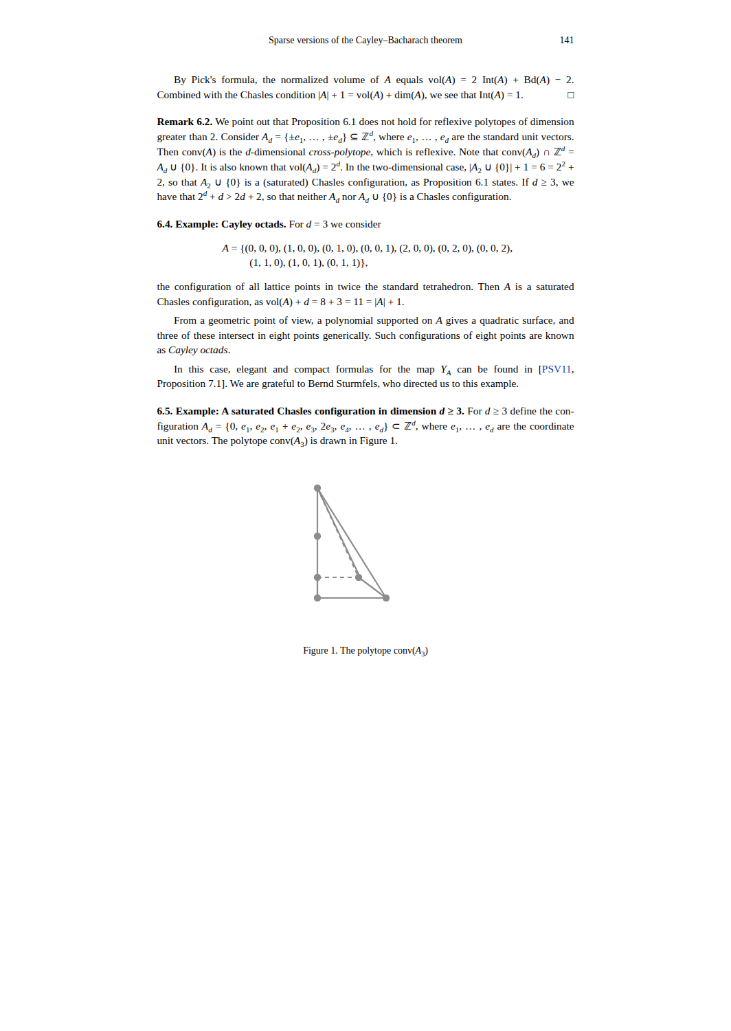Sparse versions of the Cayley–Bacharach theorem 141
By Pick's formula, the normalized volume of A equals vol(A) = 2 Int(A) + Bd(A) − 2. Combined with the Chasles condition |A| + 1 = vol(A) + dim(A), we see that Int(A) = 1. □
Remark 6.2. We point out that Proposition 6.1 does not hold for reflexive polytopes of dimension greater than 2. Consider Ad = {±e1, … , ±ed} ⊆ ℤd, where e1, … , ed are the standard unit vectors. Then conv(A) is the d-dimensional cross-polytope, which is reflexive. Note that conv(Ad) ∩ ℤd = Ad ∪ {0}. It is also known that vol(Ad) = 2d. In the two-dimensional case, |A2 ∪ {0}| + 1 = 6 = 22 + 2, so that A2 ∪ {0} is a (saturated) Chasles configuration, as Proposition 6.1 states. If d ≥ 3, we have that 2d + d > 2d + 2, so that neither Ad nor Ad ∪ {0} is a Chasles configuration.
6.4. Example: Cayley octads. For d = 3 we consider
A = {(0, 0, 0), (1, 0, 0), (0, 1, 0), (0, 0, 1), (2, 0, 0), (0, 2, 0), (0, 0, 2), (1, 1, 0), (1, 0, 1), (0, 1, 1)},
the configuration of all lattice points in twice the standard tetrahedron. Then A is a saturated Chasles configuration, as vol(A) + d = 8 + 3 = 11 = |A| + 1.
From a geometric point of view, a polynomial supported on A gives a quadratic surface, and three of these intersect in eight points generically. Such configurations of eight points are known as Cayley octads.
In this case, elegant and compact formulas for the map ΥA can be found in [PSV11, Proposition 7.1]. We are grateful to Bernd Sturmfels, who directed us to this example.
6.5. Example: A saturated Chasles configuration in dimension d ≥ 3. For d ≥ 3 define the configuration Ad = {0, e1, e2, e1 + e2, e3, 2e3, e4, … , ed} ⊂ ℤd, where e1, … , ed are the coordinate unit vectors. The polytope conv(A3) is drawn in Figure 1.
Figure 1. The polytope conv(A3)